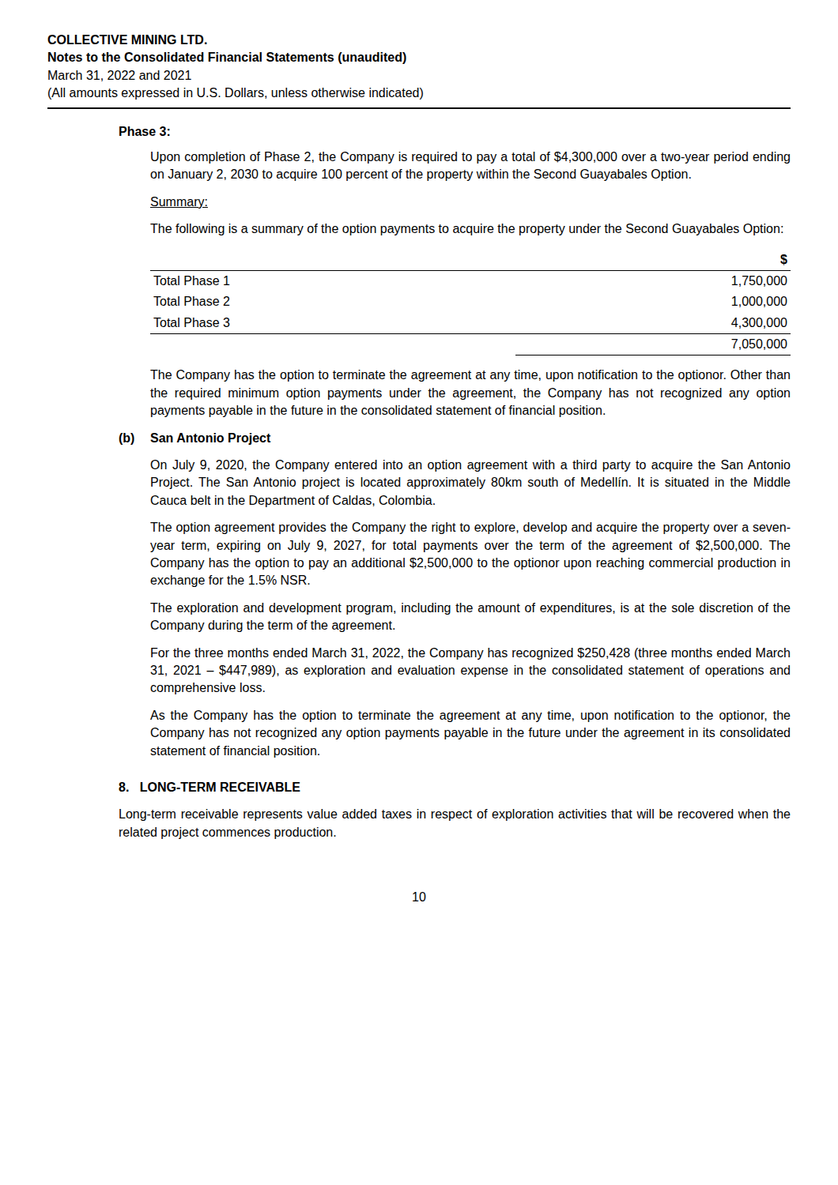COLLECTIVE MINING LTD.
Notes to the Consolidated Financial Statements (unaudited)
March 31, 2022 and 2021
(All amounts expressed in U.S. Dollars, unless otherwise indicated)
Phase 3:
Upon completion of Phase 2, the Company is required to pay a total of $4,300,000 over a two-year period ending on January 2, 2030 to acquire 100 percent of the property within the Second Guayabales Option.
Summary:
The following is a summary of the option payments to acquire the property under the Second Guayabales Option:
| | $ |
| Total Phase 1 | 1,750,000 |
| Total Phase 2 | 1,000,000 |
| Total Phase 3 | 4,300,000 |
| | 7,050,000 |
The Company has the option to terminate the agreement at any time, upon notification to the optionor. Other than the required minimum option payments under the agreement, the Company has not recognized any option payments payable in the future in the consolidated statement of financial position.
(b) San Antonio Project
On July 9, 2020, the Company entered into an option agreement with a third party to acquire the San Antonio Project. The San Antonio project is located approximately 80km south of Medellín. It is situated in the Middle Cauca belt in the Department of Caldas, Colombia.
The option agreement provides the Company the right to explore, develop and acquire the property over a seven-year term, expiring on July 9, 2027, for total payments over the term of the agreement of $2,500,000. The Company has the option to pay an additional $2,500,000 to the optionor upon reaching commercial production in exchange for the 1.5% NSR.
The exploration and development program, including the amount of expenditures, is at the sole discretion of the Company during the term of the agreement.
For the three months ended March 31, 2022, the Company has recognized $250,428 (three months ended March 31, 2021 – $447,989), as exploration and evaluation expense in the consolidated statement of operations and comprehensive loss.
As the Company has the option to terminate the agreement at any time, upon notification to the optionor, the Company has not recognized any option payments payable in the future under the agreement in its consolidated statement of financial position.
8. LONG-TERM RECEIVABLE
Long-term receivable represents value added taxes in respect of exploration activities that will be recovered when the related project commences production.
10